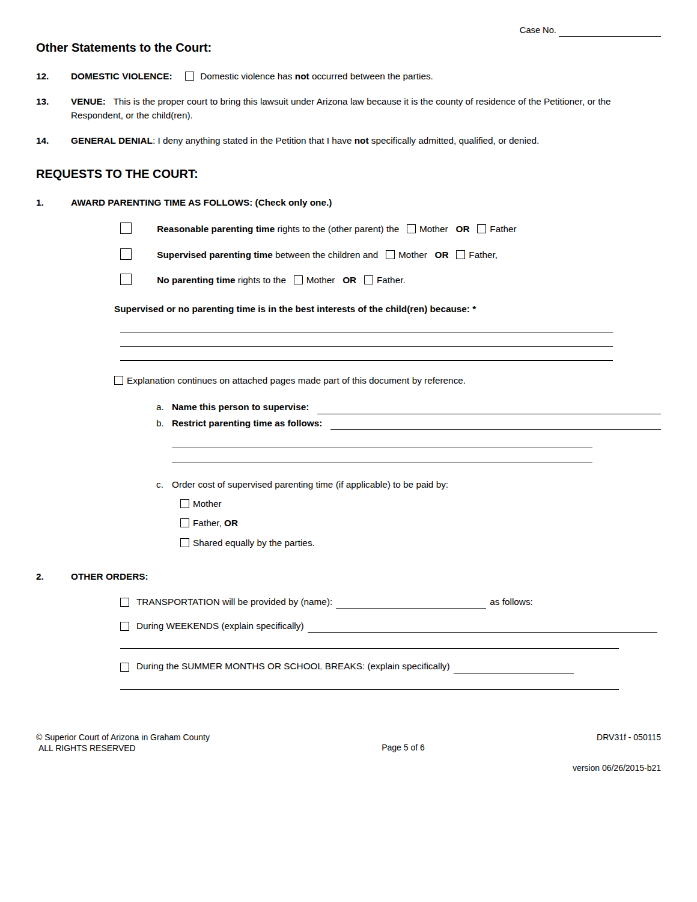Case No.
Other Statements to the Court:
12.
DOMESTIC VIOLENCE: Domestic violence has not occurred between the parties.
13.
VENUE: This is the proper court to bring this lawsuit under Arizona law because it is the county of residence of the Petitioner, or the Respondent, or the child(ren).
14.
GENERAL DENIAL: I deny anything stated in the Petition that I have not specifically admitted, qualified, or denied.
REQUESTS TO THE COURT:
1.
AWARD PARENTING TIME AS FOLLOWS: (Check only one.)
Reasonable parenting time rights to the (other parent) the Mother OR Father
Supervised parenting time between the children and Mother OR Father,
No parenting time rights to the Mother OR Father.
Supervised or no parenting time is in the best interests of the child(ren) because: *
Explanation continues on attached pages made part of this document by reference.
a.
Name this person to supervise:
b.
Restrict parenting time as follows:
c.
Order cost of supervised parenting time (if applicable) to be paid by:
Mother
Father, OR
Shared equally by the parties.
2.
OTHER ORDERS:
TRANSPORTATION will be provided by (name): as follows:
During WEEKENDS (explain specifically)
During the SUMMER MONTHS OR SCHOOL BREAKS: (explain specifically)
© Superior Court of Arizona in Graham County
ALL RIGHTS RESERVED
Page 5 of 6
DRV31f - 050115
version 06/26/2015-b21